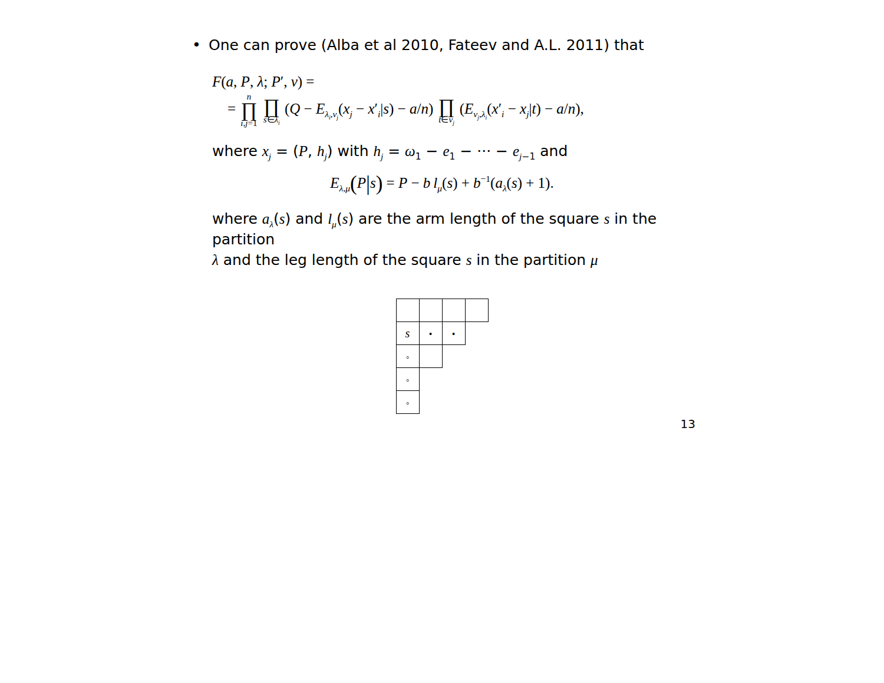One can prove (Alba et al 2010, Fateev and A.L. 2011) that
F(a, P, λ; P′, ν) = = n∏i,j=1 ∏s∈λi (Q − Eλi,νj(xj − x′i|s) − a/n) ∏t∈νj (Eνj,λi(x′i − xj|t) − a/n),
where xj = (P, hj) with hj = ω1 − e1 − ··· − ej−1 and
Eλ,μ(P|s) = P − b lμ(s) + b−1(aλ(s) + 1).
where aλ(s) and lμ(s) are the arm length of the square s in the partition
λ and the leg length of the square s in the partition μ
| s | | | |
13